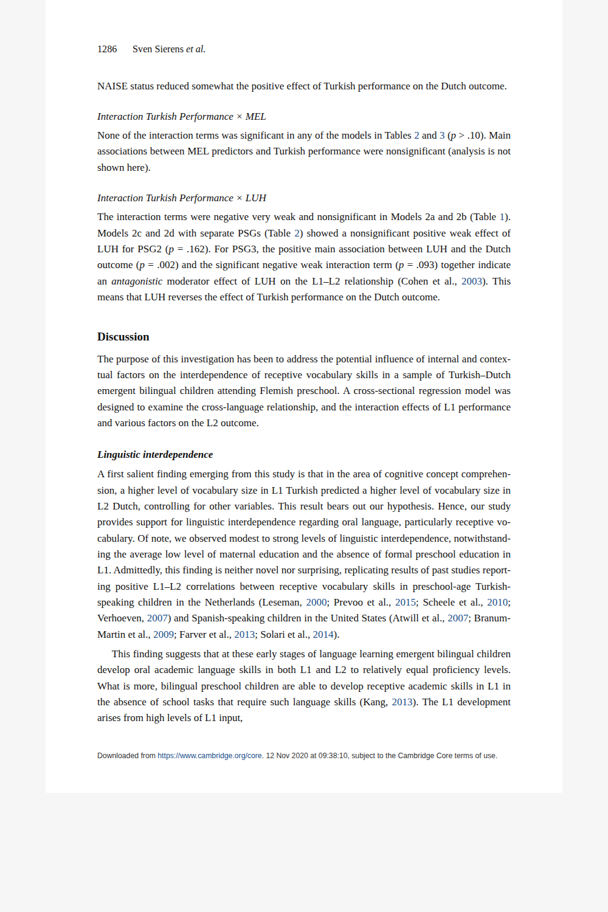1286 Sven Sierens et al.
NAISE status reduced somewhat the positive effect of Turkish performance on the Dutch outcome.
Interaction Turkish Performance × MEL
None of the interaction terms was significant in any of the models in Tables 2 and 3 (p > .10). Main associations between MEL predictors and Turkish performance were nonsignificant (analysis is not shown here).
Interaction Turkish Performance × LUH
The interaction terms were negative very weak and nonsignificant in Models 2a and 2b (Table 1). Models 2c and 2d with separate PSGs (Table 2) showed a nonsignificant positive weak effect of LUH for PSG2 (p = .162). For PSG3, the positive main association between LUH and the Dutch outcome (p = .002) and the significant negative weak interaction term (p = .093) together indicate an antagonistic moderator effect of LUH on the L1–L2 relationship (Cohen et al., 2003). This means that LUH reverses the effect of Turkish performance on the Dutch outcome.
Discussion
The purpose of this investigation has been to address the potential influence of internal and contextual factors on the interdependence of receptive vocabulary skills in a sample of Turkish–Dutch emergent bilingual children attending Flemish preschool. A cross-sectional regression model was designed to examine the cross-language relationship, and the interaction effects of L1 performance and various factors on the L2 outcome.
Linguistic interdependence
A first salient finding emerging from this study is that in the area of cognitive concept comprehension, a higher level of vocabulary size in L1 Turkish predicted a higher level of vocabulary size in L2 Dutch, controlling for other variables. This result bears out our hypothesis. Hence, our study provides support for linguistic interdependence regarding oral language, particularly receptive vocabulary. Of note, we observed modest to strong levels of linguistic interdependence, notwithstanding the average low level of maternal education and the absence of formal preschool education in L1. Admittedly, this finding is neither novel nor surprising, replicating results of past studies reporting positive L1–L2 correlations between receptive vocabulary skills in preschool-age Turkish-speaking children in the Netherlands (Leseman, 2000; Prevoo et al., 2015; Scheele et al., 2010; Verhoeven, 2007) and Spanish-speaking children in the United States (Atwill et al., 2007; Branum-Martin et al., 2009; Farver et al., 2013; Solari et al., 2014).
This finding suggests that at these early stages of language learning emergent bilingual children develop oral academic language skills in both L1 and L2 to relatively equal proficiency levels. What is more, bilingual preschool children are able to develop receptive academic skills in L1 in the absence of school tasks that require such language skills (Kang, 2013). The L1 development arises from high levels of L1 input,
Downloaded from https://www.cambridge.org/core. 12 Nov 2020 at 09:38:10, subject to the Cambridge Core terms of use.